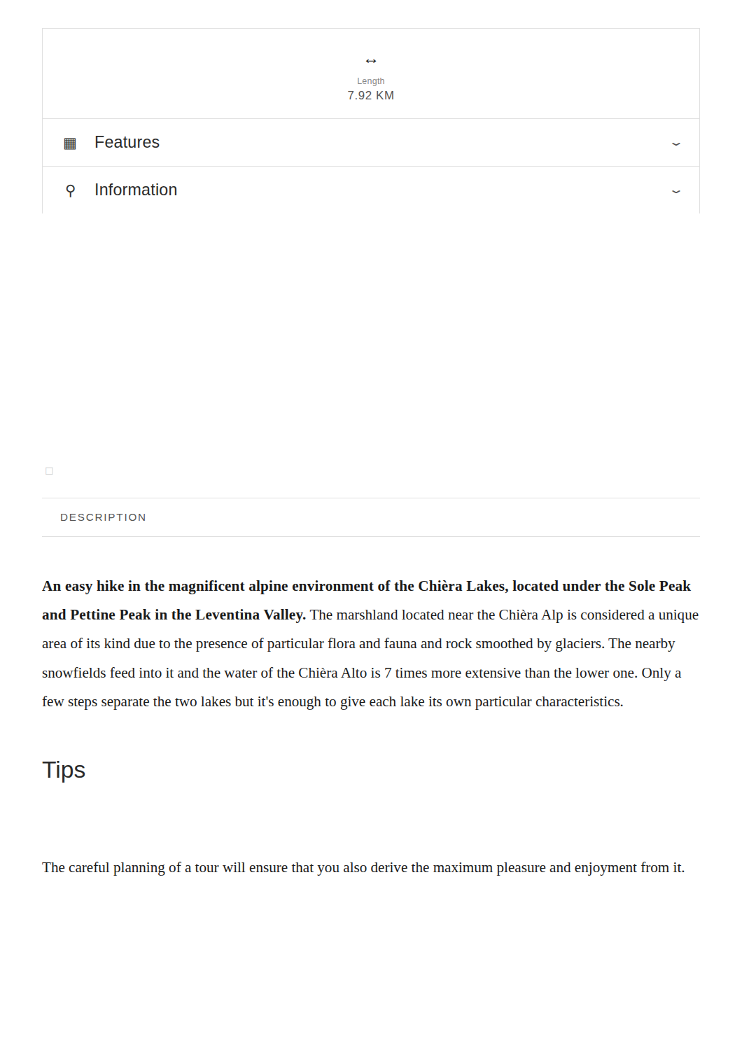↔ Length 7.92 KM
▦ Features
⌄
⚲ Information
⌄
☐
Description
An easy hike in the magnificent alpine environment of the Chièra Lakes, located under the Sole Peak and Pettine Peak in the Leventina Valley. The marshland located near the Chièra Alp is considered a unique area of its kind due to the presence of particular flora and fauna and rock smoothed by glaciers. The nearby snowfields feed into it and the water of the Chièra Alto is 7 times more extensive than the lower one. Only a few steps separate the two lakes but it's enough to give each lake its own particular characteristics.
Tips
The careful planning of a tour will ensure that you also derive the maximum pleasure and enjoyment from it.